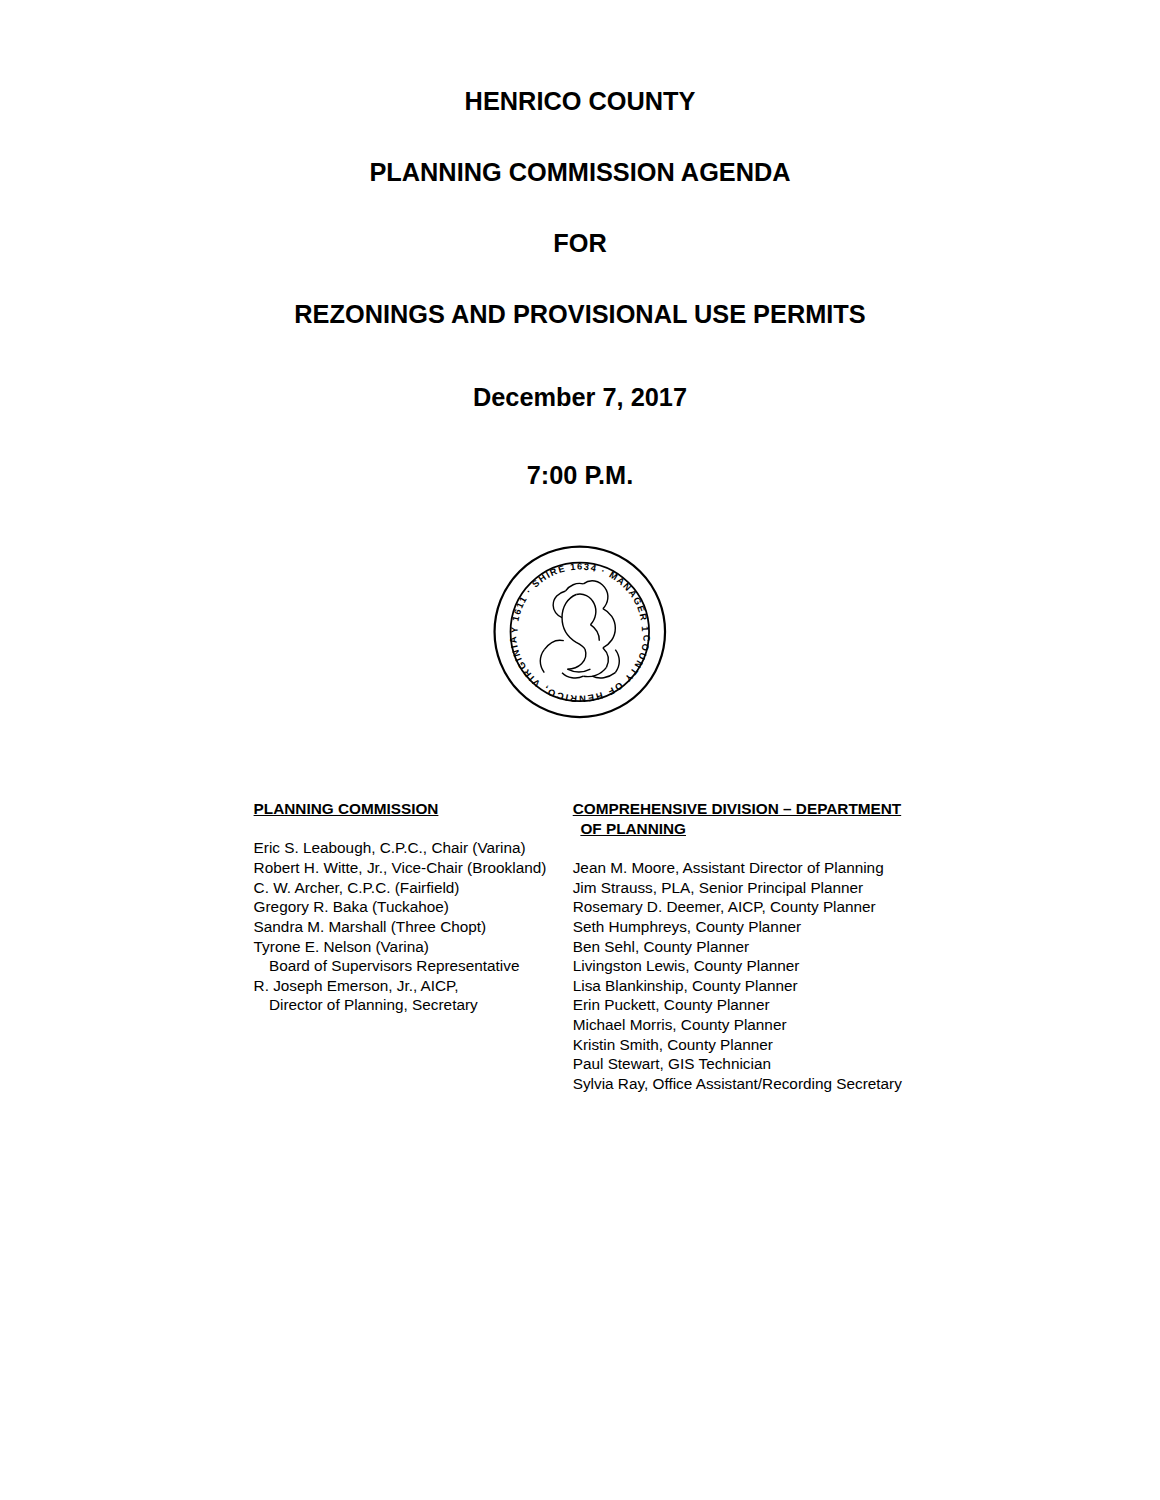HENRICO COUNTY
PLANNING COMMISSION AGENDA
FOR
REZONINGS AND PROVISIONAL USE PERMITS
December 7, 2017
7:00 P.M.
CITY 1611 · SHIRE 1634 · MANAGER 1934 COUNTY OF HENRICO, VIRGINIA
PLANNING COMMISSION
Eric S. Leabough, C.P.C., Chair (Varina)
Robert H. Witte, Jr., Vice-Chair (Brookland)
C. W. Archer, C.P.C. (Fairfield)
Gregory R. Baka (Tuckahoe)
Sandra M. Marshall (Three Chopt)
Tyrone E. Nelson (Varina)
Board of Supervisors Representative
R. Joseph Emerson, Jr., AICP,
Director of Planning, Secretary
COMPREHENSIVE DIVISION – DEPARTMENTOF PLANNING
Jean M. Moore, Assistant Director of Planning
Jim Strauss, PLA, Senior Principal Planner
Rosemary D. Deemer, AICP, County Planner
Seth Humphreys, County Planner
Ben Sehl, County Planner
Livingston Lewis, County Planner
Lisa Blankinship, County Planner
Erin Puckett, County Planner
Michael Morris, County Planner
Kristin Smith, County Planner
Paul Stewart, GIS Technician
Sylvia Ray, Office Assistant/Recording Secretary